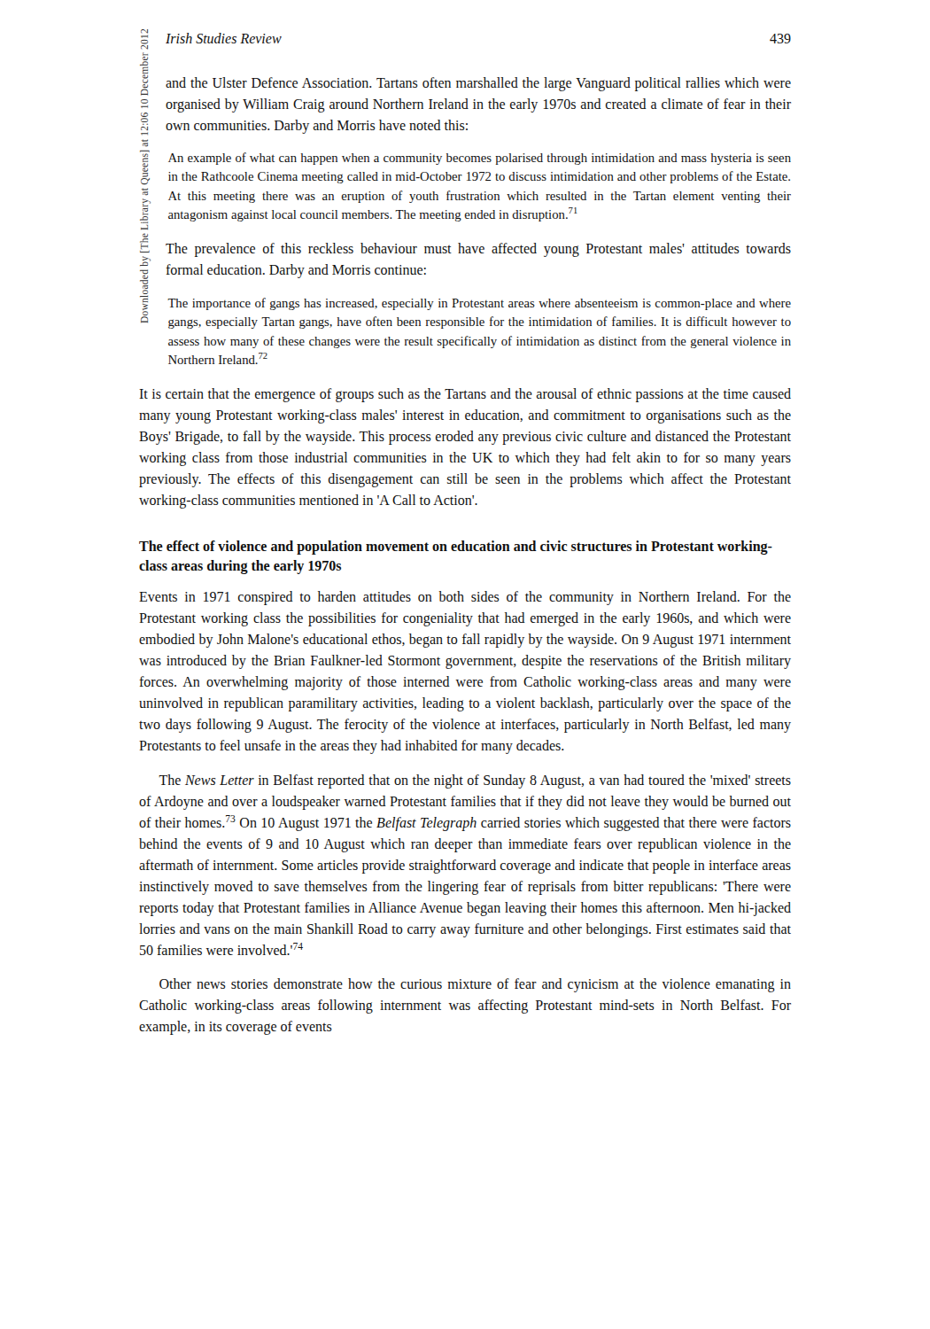Downloaded by [The Library at Queens] at 12:06 10 December 2012
Irish Studies Review 439
and the Ulster Defence Association. Tartans often marshalled the large Vanguard political rallies which were organised by William Craig around Northern Ireland in the early 1970s and created a climate of fear in their own communities. Darby and Morris have noted this:
An example of what can happen when a community becomes polarised through intimidation and mass hysteria is seen in the Rathcoole Cinema meeting called in mid-October 1972 to discuss intimidation and other problems of the Estate. At this meeting there was an eruption of youth frustration which resulted in the Tartan element venting their antagonism against local council members. The meeting ended in disruption.71
The prevalence of this reckless behaviour must have affected young Protestant males' attitudes towards formal education. Darby and Morris continue:
The importance of gangs has increased, especially in Protestant areas where absenteeism is common-place and where gangs, especially Tartan gangs, have often been responsible for the intimidation of families. It is difficult however to assess how many of these changes were the result specifically of intimidation as distinct from the general violence in Northern Ireland.72
It is certain that the emergence of groups such as the Tartans and the arousal of ethnic passions at the time caused many young Protestant working-class males' interest in education, and commitment to organisations such as the Boys' Brigade, to fall by the wayside. This process eroded any previous civic culture and distanced the Protestant working class from those industrial communities in the UK to which they had felt akin to for so many years previously. The effects of this disengagement can still be seen in the problems which affect the Protestant working-class communities mentioned in 'A Call to Action'.
The effect of violence and population movement on education and civic structures in Protestant working-class areas during the early 1970s
Events in 1971 conspired to harden attitudes on both sides of the community in Northern Ireland. For the Protestant working class the possibilities for congeniality that had emerged in the early 1960s, and which were embodied by John Malone's educational ethos, began to fall rapidly by the wayside. On 9 August 1971 internment was introduced by the Brian Faulkner-led Stormont government, despite the reservations of the British military forces. An overwhelming majority of those interned were from Catholic working-class areas and many were uninvolved in republican paramilitary activities, leading to a violent backlash, particularly over the space of the two days following 9 August. The ferocity of the violence at interfaces, particularly in North Belfast, led many Protestants to feel unsafe in the areas they had inhabited for many decades.
The News Letter in Belfast reported that on the night of Sunday 8 August, a van had toured the 'mixed' streets of Ardoyne and over a loudspeaker warned Protestant families that if they did not leave they would be burned out of their homes.73 On 10 August 1971 the Belfast Telegraph carried stories which suggested that there were factors behind the events of 9 and 10 August which ran deeper than immediate fears over republican violence in the aftermath of internment. Some articles provide straightforward coverage and indicate that people in interface areas instinctively moved to save themselves from the lingering fear of reprisals from bitter republicans: 'There were reports today that Protestant families in Alliance Avenue began leaving their homes this afternoon. Men hi-jacked lorries and vans on the main Shankill Road to carry away furniture and other belongings. First estimates said that 50 families were involved.'74
Other news stories demonstrate how the curious mixture of fear and cynicism at the violence emanating in Catholic working-class areas following internment was affecting Protestant mind-sets in North Belfast. For example, in its coverage of events